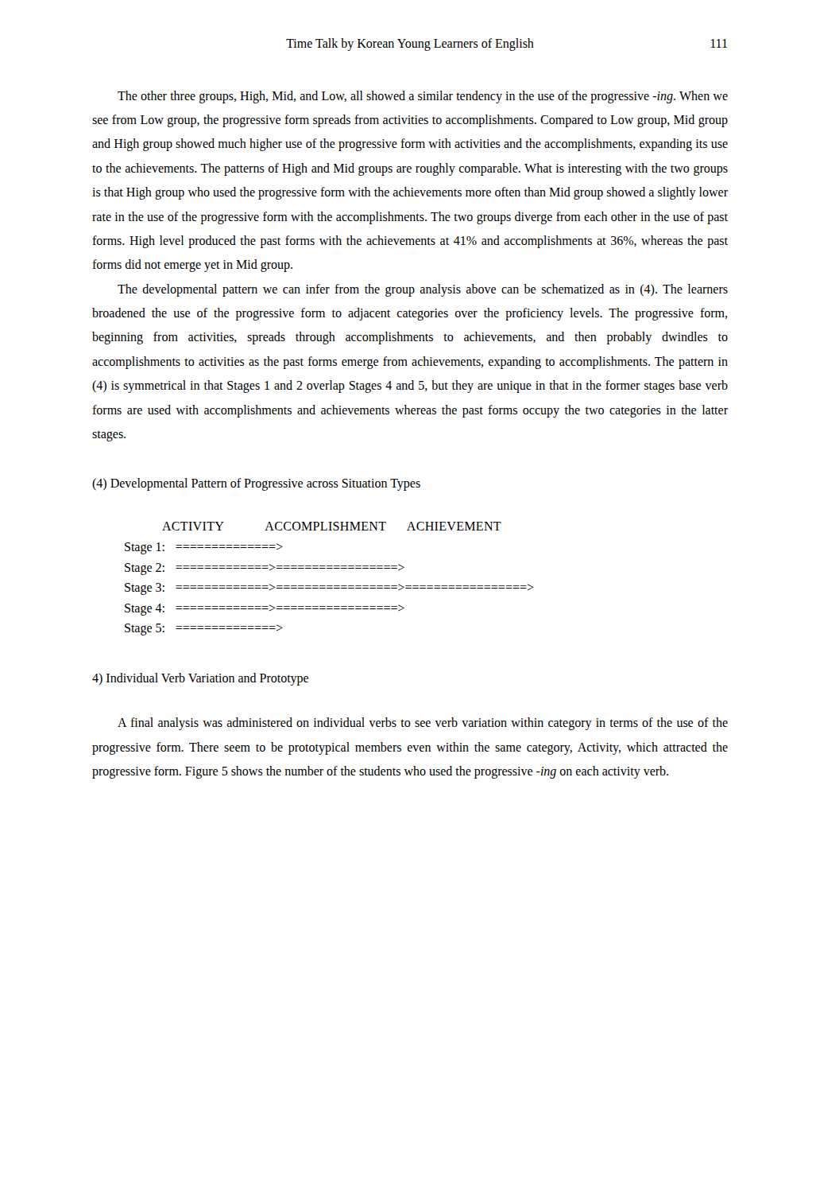Time Talk by Korean Young Learners of English 111
The other three groups, High, Mid, and Low, all showed a similar tendency in the use of the progressive -ing. When we see from Low group, the progressive form spreads from activities to accomplishments. Compared to Low group, Mid group and High group showed much higher use of the progressive form with activities and the accomplishments, expanding its use to the achievements. The patterns of High and Mid groups are roughly comparable. What is interesting with the two groups is that High group who used the progressive form with the achievements more often than Mid group showed a slightly lower rate in the use of the progressive form with the accomplishments. The two groups diverge from each other in the use of past forms. High level produced the past forms with the achievements at 41% and accomplishments at 36%, whereas the past forms did not emerge yet in Mid group.
The developmental pattern we can infer from the group analysis above can be schematized as in (4). The learners broadened the use of the progressive form to adjacent categories over the proficiency levels. The progressive form, beginning from activities, spreads through accomplishments to achievements, and then probably dwindles to accomplishments to activities as the past forms emerge from achievements, expanding to accomplishments. The pattern in (4) is symmetrical in that Stages 1 and 2 overlap Stages 4 and 5, but they are unique in that in the former stages base verb forms are used with accomplishments and achievements whereas the past forms occupy the two categories in the latter stages.
(4) Developmental Pattern of Progressive across Situation Types
ACTIVITY ACCOMPLISHMENT ACHIEVEMENT
| Stage 1: | ==============> |
| Stage 2: | =============>=================> |
| Stage 3: | =============>=================>=================> |
| Stage 4: | =============>=================> |
| Stage 5: | ==============> |
4) Individual Verb Variation and Prototype
A final analysis was administered on individual verbs to see verb variation within category in terms of the use of the progressive form. There seem to be prototypical members even within the same category, Activity, which attracted the progressive form. Figure 5 shows the number of the students who used the progressive -ing on each activity verb.